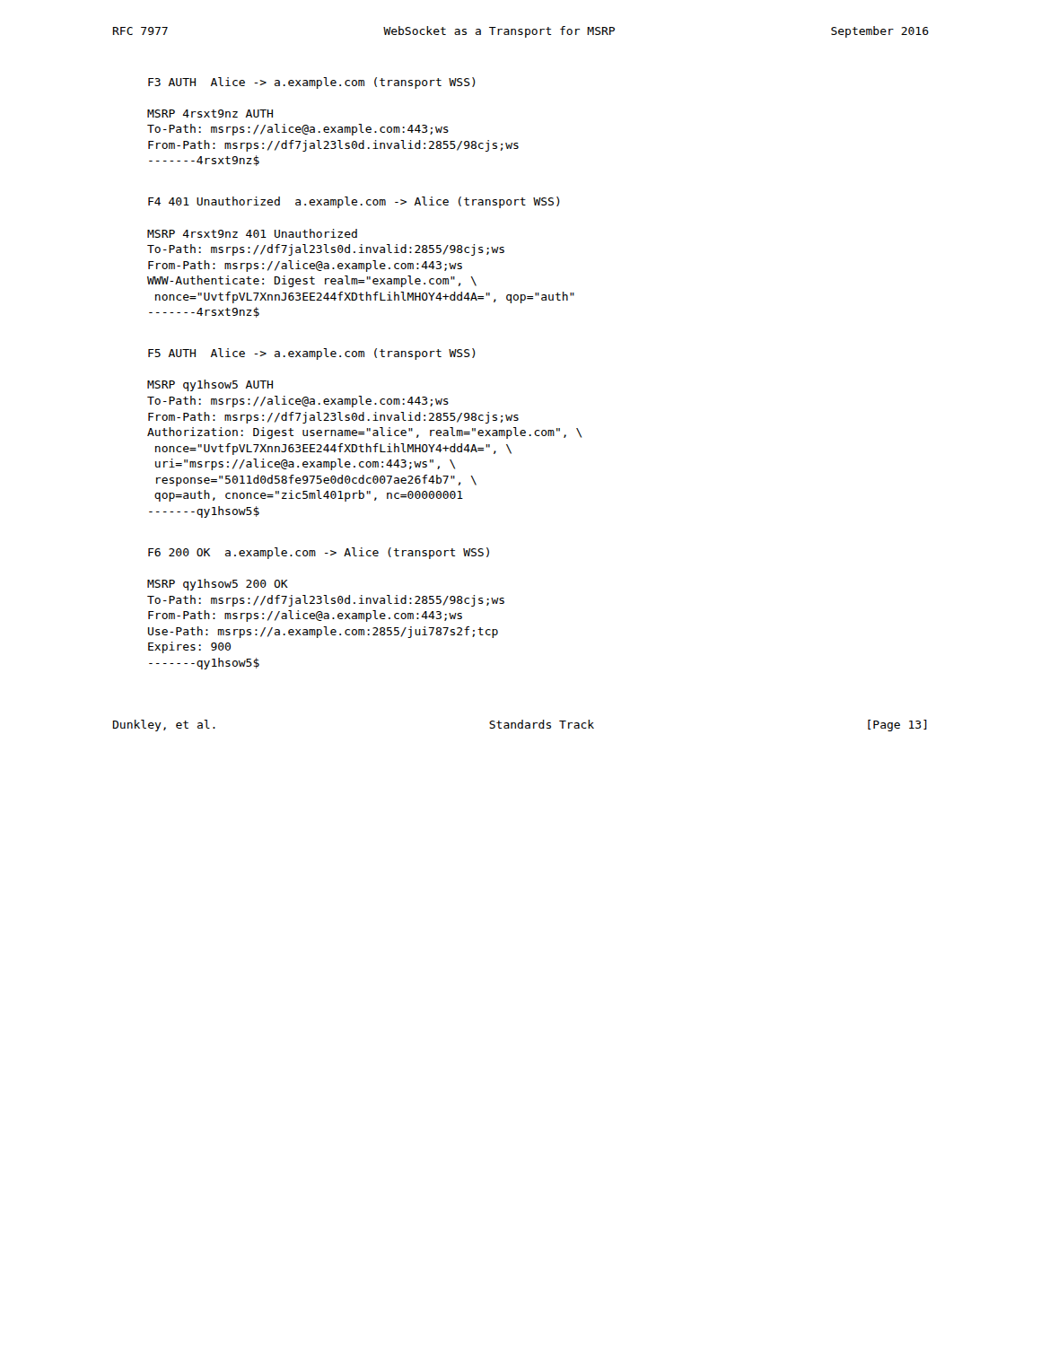RFC 7977 WebSocket as a Transport for MSRP September 2016
F3 AUTH  Alice -> a.example.com (transport WSS)

MSRP 4rsxt9nz AUTH
To-Path: msrps://alice@a.example.com:443;ws
From-Path: msrps://df7jal23ls0d.invalid:2855/98cjs;ws
-------4rsxt9nz$
F4 401 Unauthorized  a.example.com -> Alice (transport WSS)

MSRP 4rsxt9nz 401 Unauthorized
To-Path: msrps://df7jal23ls0d.invalid:2855/98cjs;ws
From-Path: msrps://alice@a.example.com:443;ws
WWW-Authenticate: Digest realm="example.com", \
 nonce="UvtfpVL7XnnJ63EE244fXDthfLihlMHOY4+dd4A=", qop="auth"
-------4rsxt9nz$
F5 AUTH  Alice -> a.example.com (transport WSS)

MSRP qy1hsow5 AUTH
To-Path: msrps://alice@a.example.com:443;ws
From-Path: msrps://df7jal23ls0d.invalid:2855/98cjs;ws
Authorization: Digest username="alice", realm="example.com", \
 nonce="UvtfpVL7XnnJ63EE244fXDthfLihlMHOY4+dd4A=", \
 uri="msrps://alice@a.example.com:443;ws", \
 response="5011d0d58fe975e0d0cdc007ae26f4b7", \
 qop=auth, cnonce="zic5ml401prb", nc=00000001
-------qy1hsow5$
F6 200 OK  a.example.com -> Alice (transport WSS)

MSRP qy1hsow5 200 OK
To-Path: msrps://df7jal23ls0d.invalid:2855/98cjs;ws
From-Path: msrps://alice@a.example.com:443;ws
Use-Path: msrps://a.example.com:2855/jui787s2f;tcp
Expires: 900
-------qy1hsow5$
Dunkley, et al. Standards Track [Page 13]